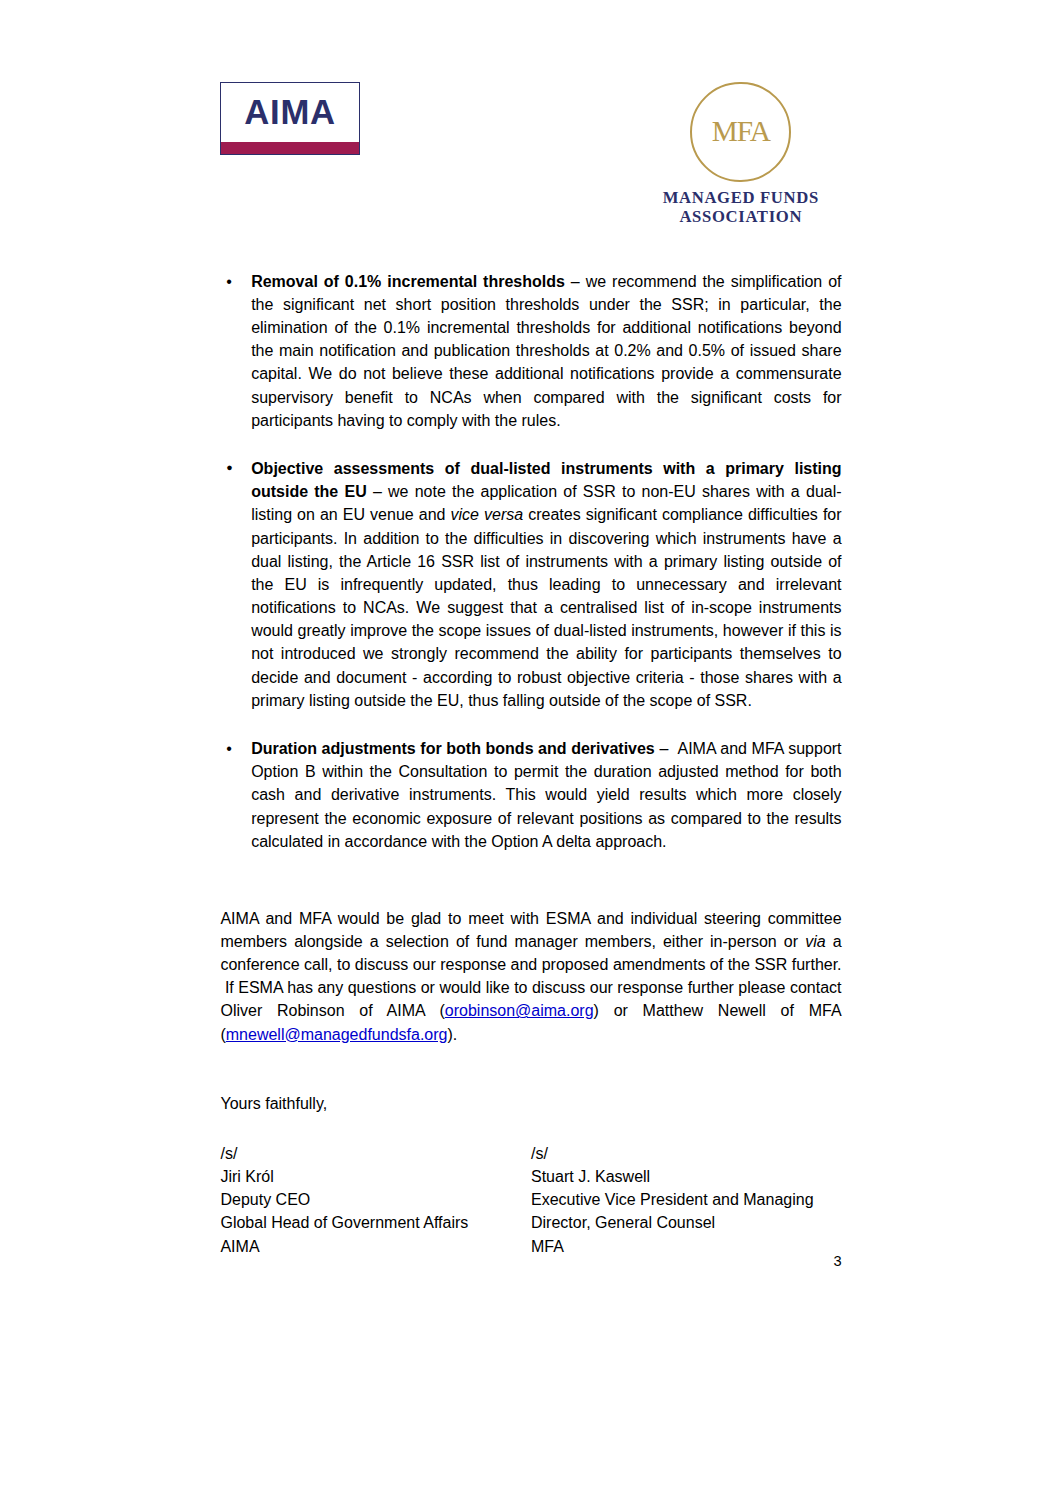AIMA
MFA
MANAGED FUNDS
ASSOCIATION
Removal of 0.1% incremental thresholds – we recommend the simplification of the significant net short position thresholds under the SSR; in particular, the elimination of the 0.1% incremental thresholds for additional notifications beyond the main notification and publication thresholds at 0.2% and 0.5% of issued share capital. We do not believe these additional notifications provide a commensurate supervisory benefit to NCAs when compared with the significant costs for participants having to comply with the rules.
Objective assessments of dual-listed instruments with a primary listing outside the EU – we note the application of SSR to non-EU shares with a dual-listing on an EU venue and vice versa creates significant compliance difficulties for participants. In addition to the difficulties in discovering which instruments have a dual listing, the Article 16 SSR list of instruments with a primary listing outside of the EU is infrequently updated, thus leading to unnecessary and irrelevant notifications to NCAs. We suggest that a centralised list of in-scope instruments would greatly improve the scope issues of dual-listed instruments, however if this is not introduced we strongly recommend the ability for participants themselves to decide and document - according to robust objective criteria - those shares with a primary listing outside the EU, thus falling outside of the scope of SSR.
Duration adjustments for both bonds and derivatives – AIMA and MFA support Option B within the Consultation to permit the duration adjusted method for both cash and derivative instruments. This would yield results which more closely represent the economic exposure of relevant positions as compared to the results calculated in accordance with the Option A delta approach.
AIMA and MFA would be glad to meet with ESMA and individual steering committee members alongside a selection of fund manager members, either in-person or via a conference call, to discuss our response and proposed amendments of the SSR further. If ESMA has any questions or would like to discuss our response further please contact Oliver Robinson of AIMA (orobinson@aima.org) or Matthew Newell of MFA (mnewell@managedfundsfa.org).
Yours faithfully,
| /s/ | /s/ |
| Jiri Król Deputy CEO Global Head of Government Affairs AIMA | Stuart J. Kaswell Executive Vice President and Managing Director, General Counsel MFA |
3